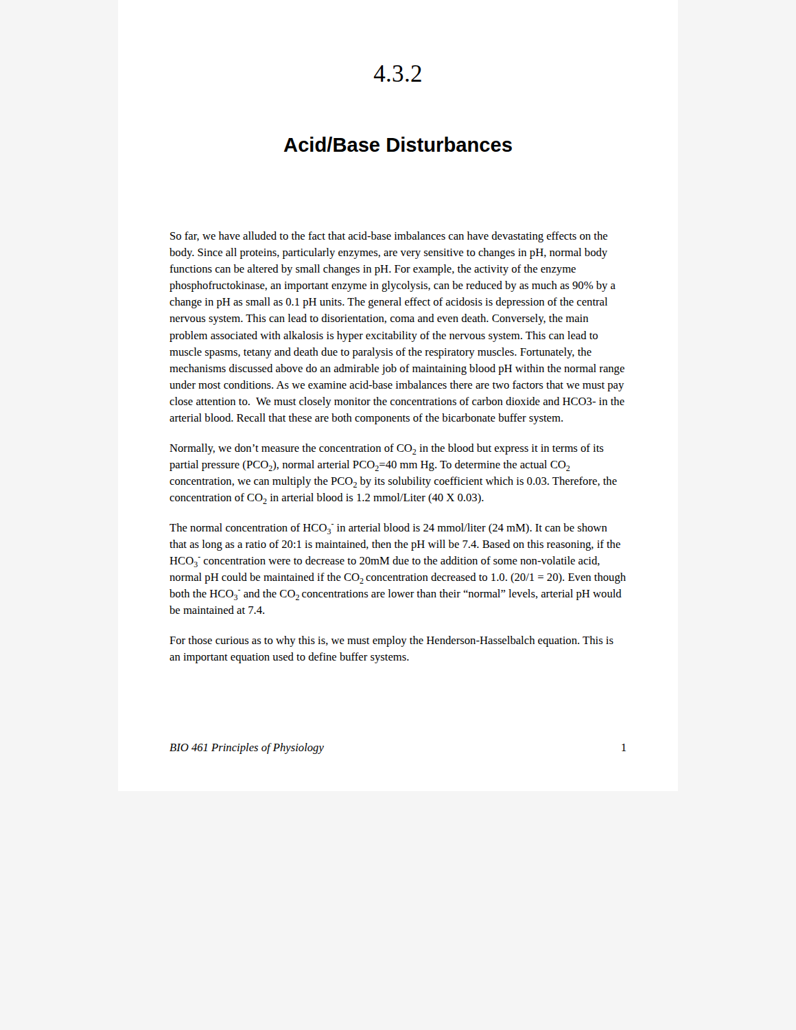4.3.2
Acid/Base Disturbances
So far, we have alluded to the fact that acid-base imbalances can have devastating effects on the body. Since all proteins, particularly enzymes, are very sensitive to changes in pH, normal body functions can be altered by small changes in pH. For example, the activity of the enzyme phosphofructokinase, an important enzyme in glycolysis, can be reduced by as much as 90% by a change in pH as small as 0.1 pH units. The general effect of acidosis is depression of the central nervous system. This can lead to disorientation, coma and even death. Conversely, the main problem associated with alkalosis is hyper excitability of the nervous system. This can lead to muscle spasms, tetany and death due to paralysis of the respiratory muscles. Fortunately, the mechanisms discussed above do an admirable job of maintaining blood pH within the normal range under most conditions. As we examine acid-base imbalances there are two factors that we must pay close attention to. We must closely monitor the concentrations of carbon dioxide and HCO3- in the arterial blood. Recall that these are both components of the bicarbonate buffer system.
Normally, we don’t measure the concentration of CO2 in the blood but express it in terms of its partial pressure (PCO2), normal arterial PCO2=40 mm Hg. To determine the actual CO2 concentration, we can multiply the PCO2 by its solubility coefficient which is 0.03. Therefore, the concentration of CO2 in arterial blood is 1.2 mmol/Liter (40 X 0.03).
The normal concentration of HCO3- in arterial blood is 24 mmol/liter (24 mM). It can be shown that as long as a ratio of 20:1 is maintained, then the pH will be 7.4. Based on this reasoning, if the HCO3- concentration were to decrease to 20mM due to the addition of some non-volatile acid, normal pH could be maintained if the CO2 concentration decreased to 1.0. (20/1 = 20). Even though both the HCO3- and the CO2 concentrations are lower than their “normal” levels, arterial pH would be maintained at 7.4.
For those curious as to why this is, we must employ the Henderson-Hasselbalch equation. This is an important equation used to define buffer systems.
BIO 461 Principles of Physiology 1